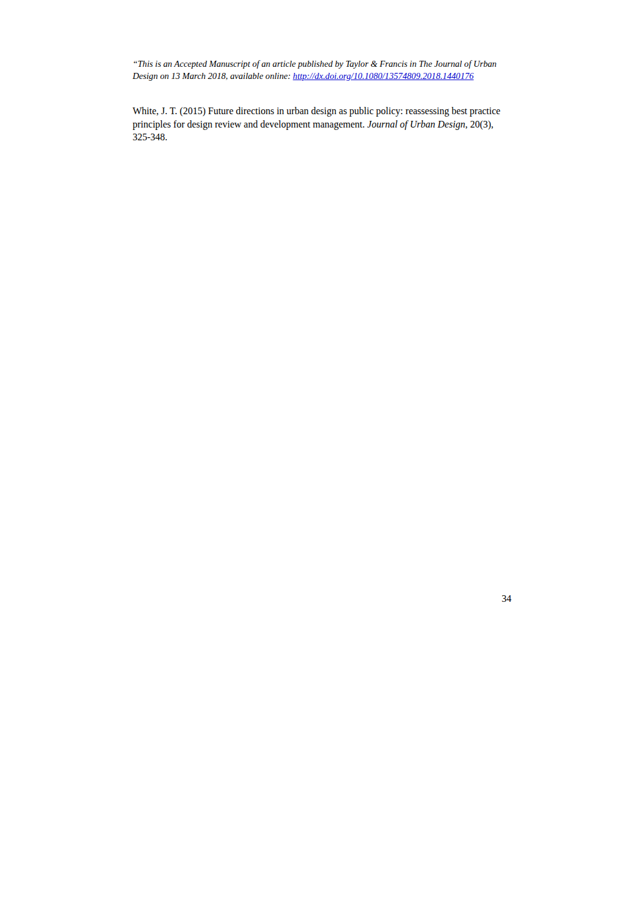“This is an Accepted Manuscript of an article published by Taylor & Francis in The Journal of Urban Design on 13 March 2018, available online: http://dx.doi.org/10.1080/13574809.2018.1440176
White, J. T. (2015) Future directions in urban design as public policy: reassessing best practice principles for design review and development management. Journal of Urban Design, 20(3), 325-348.
34